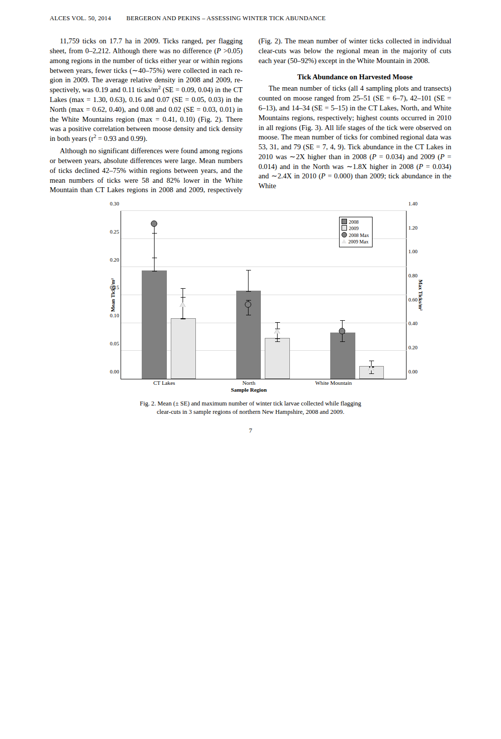ALCES VOL. 50, 2014 BERGERON AND PEKINS – ASSESSING WINTER TICK ABUNDANCE
11,759 ticks on 17.7 ha in 2009. Ticks ranged, per flagging sheet, from 0–2,212. Although there was no difference (P >0.05) among regions in the number of ticks either year or within regions between years, fewer ticks (∼40–75%) were collected in each region in 2009. The average relative density in 2008 and 2009, respectively, was 0.19 and 0.11 ticks/m2 (SE = 0.09, 0.04) in the CT Lakes (max = 1.30, 0.63), 0.16 and 0.07 (SE = 0.05, 0.03) in the North (max = 0.62, 0.40), and 0.08 and 0.02 (SE = 0.03, 0.01) in the White Mountains region (max = 0.41, 0.10) (Fig. 2). There was a positive correlation between moose density and tick density in both years (r2 = 0.93 and 0.99).
Although no significant differences were found among regions or between years, absolute differences were large. Mean numbers of ticks declined 42–75% within regions between years, and the mean numbers of ticks were 58 and 82% lower in the White Mountain than CT Lakes regions in 2008 and 2009, respectively (Fig. 2). The mean number of winter ticks collected in individual clear-cuts was below the regional mean in the majority of cuts each year (50–92%) except in the White Mountain in 2008.
Tick Abundance on Harvested Moose
The mean number of ticks (all 4 sampling plots and transects) counted on moose ranged from 25–51 (SE = 6–7), 42–101 (SE = 6–13), and 14–34 (SE = 5–15) in the CT Lakes, North, and White Mountains regions, respectively; highest counts occurred in 2010 in all regions (Fig. 3). All life stages of the tick were observed on moose. The mean number of ticks for combined regional data was 53, 31, and 79 (SE = 7, 4, 9). Tick abundance in the CT Lakes in 2010 was ∼2X higher than in 2008 (P = 0.034) and 2009 (P = 0.014) and in the North was ∼1.8X higher in 2008 (P = 0.034) and ∼2.4X in 2010 (P = 0.000) than 2009; tick abundance in the White
Mean Ticks/m²
Max Ticks/m²
0.30
0.25
0.20
0.15
0.10
0.05
0.00
1.40
1.20
1.00
0.80
0.60
0.40
0.20
0.00
2008
2009
2008 Max
2009 Max
CT Lakes North White Mountain
Sample Region
Fig. 2. Mean (± SE) and maximum number of winter tick larvae collected while flagging clear-cuts in 3 sample regions of northern New Hampshire, 2008 and 2009.
7